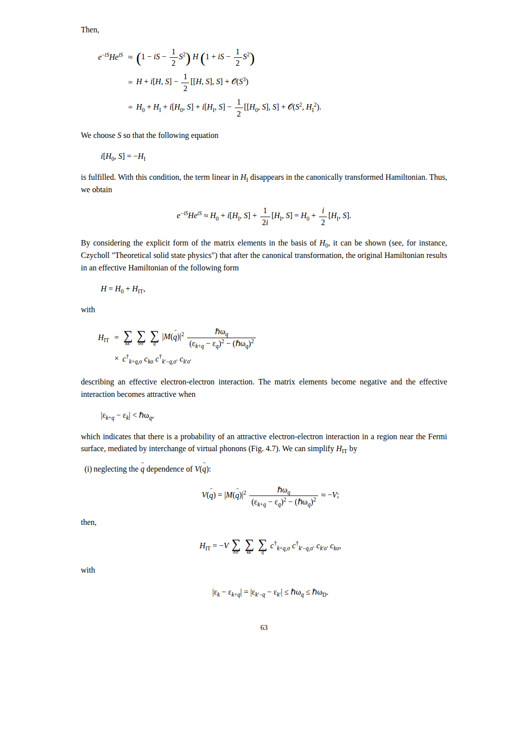Then,
| e − iS He iS | ≈ | ( 1 − iS − 1 2 S 2 ) H ( 1 + iS − 1 2 S 2 ) |
| | = | H + i [ H , S ] − 1 2 [[ H , S ], S ] + 𝒪 ( S 3 ) |
| | = | H 0 + H I + i [ H 0 , S ] + i [ H I , S ] − 1 2 [[ H 0 , S ], S ] + 𝒪 ( S 2 , H I 2 ). |
We choose S so that the following equation
i[H0, S] = −HI
is fulfilled. With this condition, the term linear in HI disappears in the canonically transformed Hamiltonian. Thus, we obtain
e−iSHeiS ≈ H0 + i[HI, S] + 12i[HI, S] = H0 + i 2[HI, S].
By considering the explicit form of the matrix elements in the basis of H0, it can be shown (see, for instance, Czycholl "Theoretical solid state physics") that after the canonical transformation, the original Hamiltonian results in an effective Hamiltonian of the following form
H = H0 + HIT,
with
| H IT | = | ∑ k k ′ ∑ σσ′ ∑ q / M ( q )/ 2 ℏω q (ε k + q − ε q ) 2 − (ℏω q ) 2 |
| | × | c † k + q ,σ c k σ c † k ′− q ,σ′ c k ′σ′ |
describing an effective electron-electron interaction. The matrix elements become negative and the effective interaction becomes attractive when
|εk+q − εk| < ℏωq,
which indicates that there is a probability of an attractive electron-electron interaction in a region near the Fermi surface, mediated by interchange of virtual phonons (Fig. 4.7). We can simplify HIT by
neglecting the q dependence of V(q):
V(q) = |M(q)|2 ℏωq(εk+q − εq)2 − (ℏωq)2 ≈ −V;
then,
HIT = −V ∑σσ′ ∑kk′ ∑q c†k+q,σ c†k′−q,σ′ ck′σ′ ckσ,
with
|εk − εk+q| = |εk′−q − εk′| ≤ ℏωq ≤ ℏωD.
63